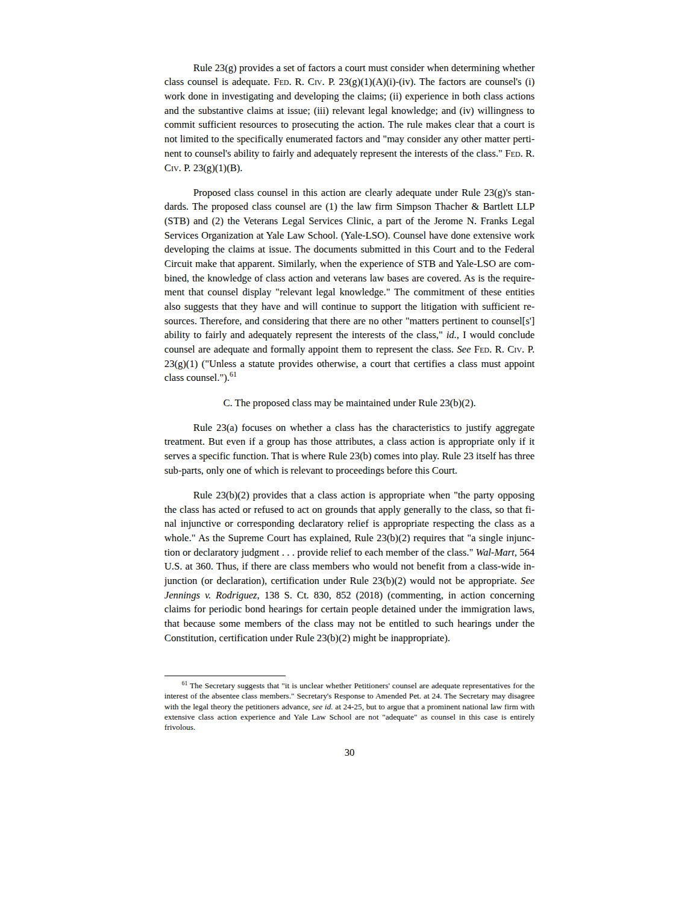Rule 23(g) provides a set of factors a court must consider when determining whether class counsel is adequate. Fed. R. Civ. P. 23(g)(1)(A)(i)-(iv). The factors are counsel's (i) work done in investigating and developing the claims; (ii) experience in both class actions and the substantive claims at issue; (iii) relevant legal knowledge; and (iv) willingness to commit sufficient resources to prosecuting the action. The rule makes clear that a court is not limited to the specifically enumerated factors and "may consider any other matter pertinent to counsel's ability to fairly and adequately represent the interests of the class." Fed. R. Civ. P. 23(g)(1)(B).
Proposed class counsel in this action are clearly adequate under Rule 23(g)'s standards. The proposed class counsel are (1) the law firm Simpson Thacher & Bartlett LLP (STB) and (2) the Veterans Legal Services Clinic, a part of the Jerome N. Franks Legal Services Organization at Yale Law School. (Yale-LSO). Counsel have done extensive work developing the claims at issue. The documents submitted in this Court and to the Federal Circuit make that apparent. Similarly, when the experience of STB and Yale-LSO are combined, the knowledge of class action and veterans law bases are covered. As is the requirement that counsel display "relevant legal knowledge." The commitment of these entities also suggests that they have and will continue to support the litigation with sufficient resources. Therefore, and considering that there are no other "matters pertinent to counsel[s'] ability to fairly and adequately represent the interests of the class," id., I would conclude counsel are adequate and formally appoint them to represent the class. See Fed. R. Civ. P. 23(g)(1) ("Unless a statute provides otherwise, a court that certifies a class must appoint class counsel.").61
C. The proposed class may be maintained under Rule 23(b)(2).
Rule 23(a) focuses on whether a class has the characteristics to justify aggregate treatment. But even if a group has those attributes, a class action is appropriate only if it serves a specific function. That is where Rule 23(b) comes into play. Rule 23 itself has three sub-parts, only one of which is relevant to proceedings before this Court.
Rule 23(b)(2) provides that a class action is appropriate when "the party opposing the class has acted or refused to act on grounds that apply generally to the class, so that final injunctive or corresponding declaratory relief is appropriate respecting the class as a whole." As the Supreme Court has explained, Rule 23(b)(2) requires that "a single injunction or declaratory judgment . . . provide relief to each member of the class." Wal-Mart, 564 U.S. at 360. Thus, if there are class members who would not benefit from a class-wide injunction (or declaration), certification under Rule 23(b)(2) would not be appropriate. See Jennings v. Rodriguez, 138 S. Ct. 830, 852 (2018) (commenting, in action concerning claims for periodic bond hearings for certain people detained under the immigration laws, that because some members of the class may not be entitled to such hearings under the Constitution, certification under Rule 23(b)(2) might be inappropriate).
61 The Secretary suggests that "it is unclear whether Petitioners' counsel are adequate representatives for the interest of the absentee class members." Secretary's Response to Amended Pet. at 24. The Secretary may disagree with the legal theory the petitioners advance, see id. at 24-25, but to argue that a prominent national law firm with extensive class action experience and Yale Law School are not "adequate" as counsel in this case is entirely frivolous.
30